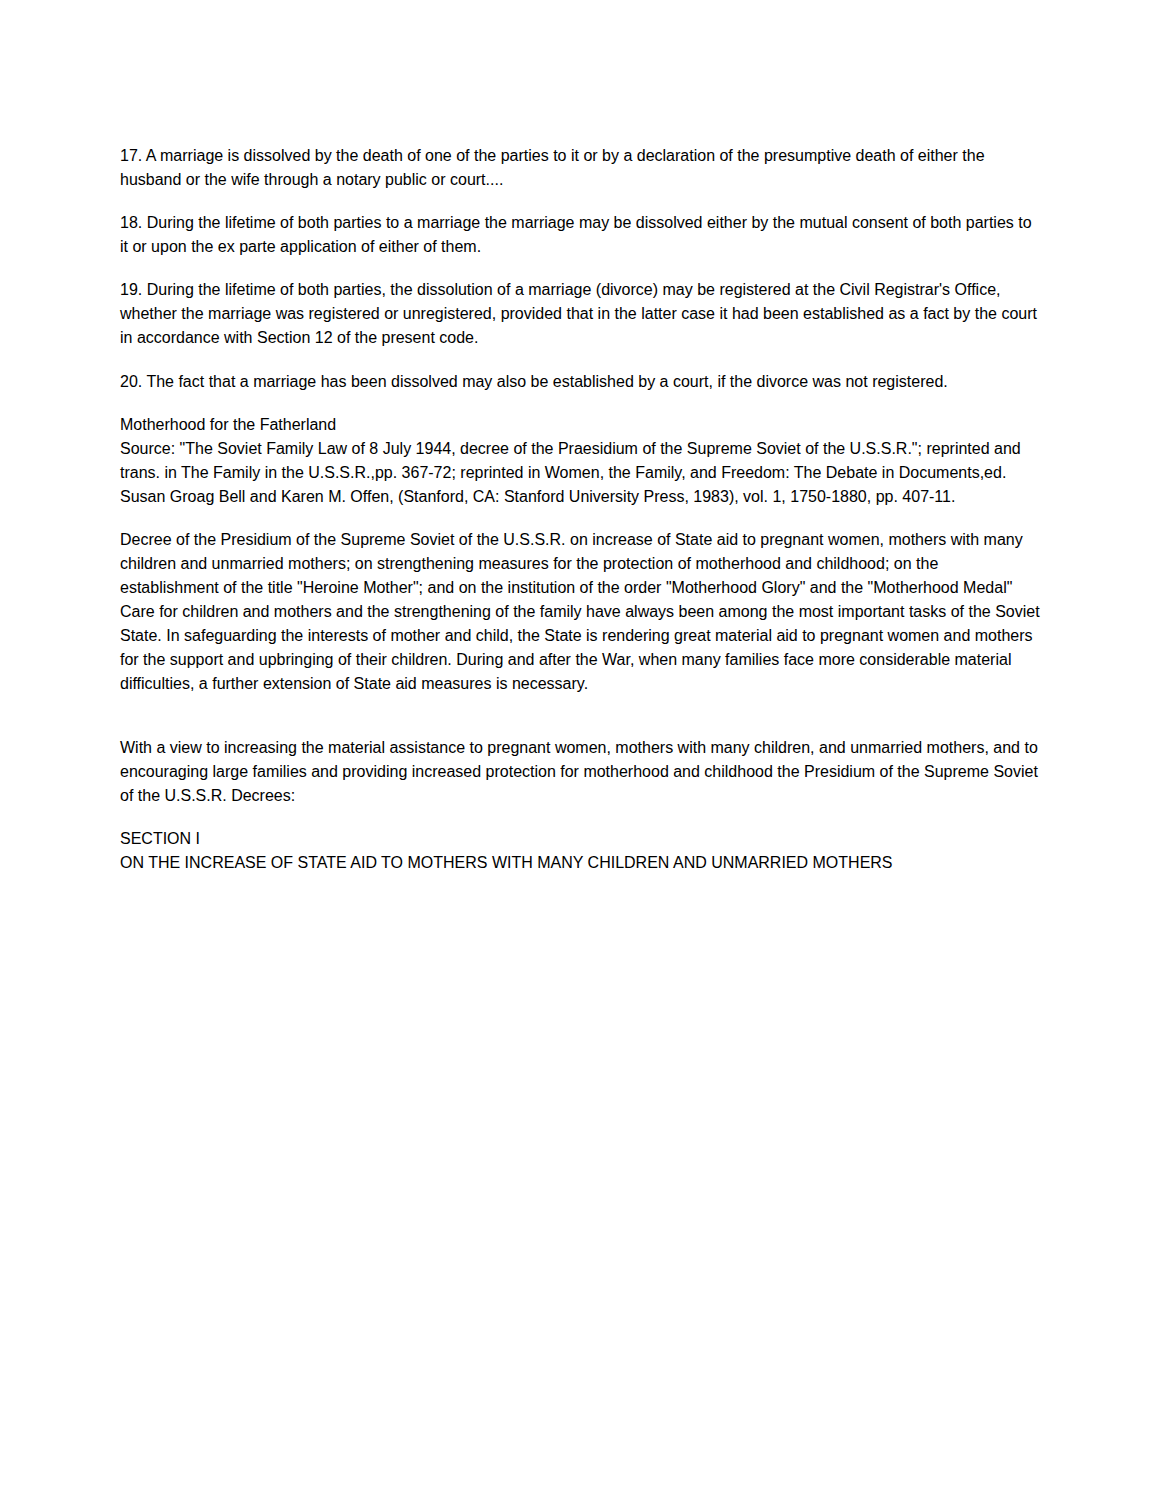17. A marriage is dissolved by the death of one of the parties to it or by a declaration of the presumptive death of either the husband or the wife through a notary public or court....
18. During the lifetime of both parties to a marriage the marriage may be dissolved either by the mutual consent of both parties to it or upon the ex parte application of either of them.
19. During the lifetime of both parties, the dissolution of a marriage (divorce) may be registered at the Civil Registrar's Office, whether the marriage was registered or unregistered, provided that in the latter case it had been established as a fact by the court in accordance with Section 12 of the present code.
20. The fact that a marriage has been dissolved may also be established by a court, if the divorce was not registered.
Motherhood for the Fatherland
Source: "The Soviet Family Law of 8 July 1944, decree of the Praesidium of the Supreme Soviet of the U.S.S.R."; reprinted and trans. in The Family in the U.S.S.R.,pp. 367-72; reprinted in Women, the Family, and Freedom: The Debate in Documents,ed. Susan Groag Bell and Karen M. Offen, (Stanford, CA: Stanford University Press, 1983), vol. 1, 1750-1880, pp. 407-11.
Decree of the Presidium of the Supreme Soviet of the U.S.S.R. on increase of State aid to pregnant women, mothers with many children and unmarried mothers; on strengthening measures for the protection of motherhood and childhood; on the establishment of the title "Heroine Mother"; and on the institution of the order "Motherhood Glory" and the "Motherhood Medal"
Care for children and mothers and the strengthening of the family have always been among the most important tasks of the Soviet State. In safeguarding the interests of mother and child, the State is rendering great material aid to pregnant women and mothers for the support and upbringing of their children. During and after the War, when many families face more considerable material difficulties, a further extension of State aid measures is necessary.
With a view to increasing the material assistance to pregnant women, mothers with many children, and unmarried mothers, and to encouraging large families and providing increased protection for motherhood and childhood the Presidium of the Supreme Soviet of the U.S.S.R. Decrees:
SECTION I
ON THE INCREASE OF STATE AID TO MOTHERS WITH MANY CHILDREN AND UNMARRIED MOTHERS